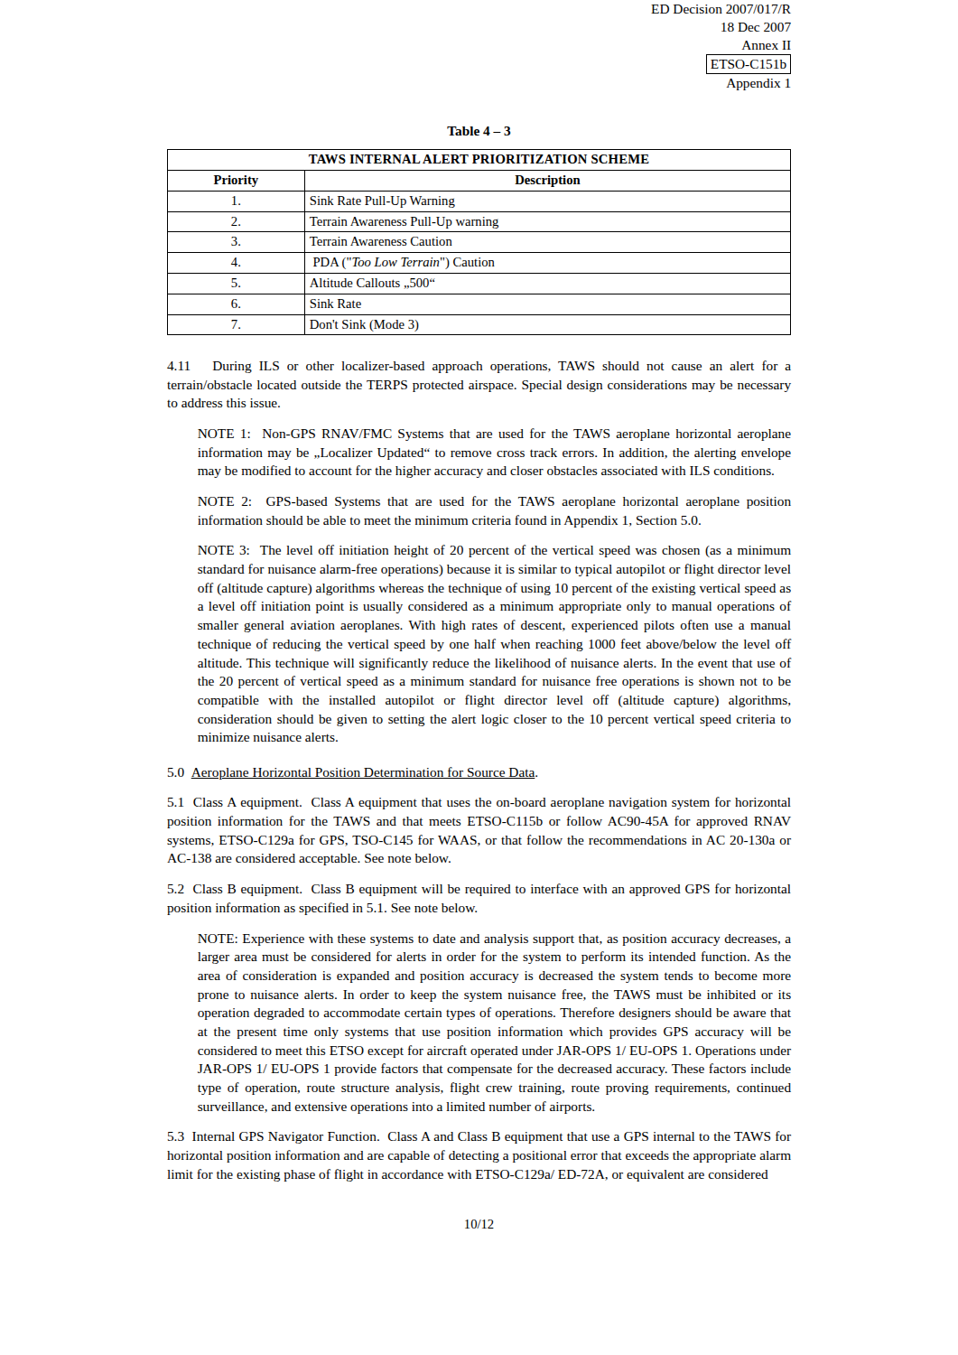ED Decision 2007/017/R 18 Dec 2007 Annex II ETSO-C151b Appendix 1
Table 4 – 3
| TAWS INTERNAL ALERT PRIORITIZATION SCHEME |
| --- |
| Priority | Description |
| 1. | Sink Rate Pull-Up Warning |
| 2. | Terrain Awareness Pull-Up warning |
| 3. | Terrain Awareness Caution |
| 4. | PDA (" Too Low Terrain ") Caution |
| 5. | Altitude Callouts „500“ |
| 6. | Sink Rate |
| 7. | Don't Sink (Mode 3) |
4.11 During ILS or other localizer-based approach operations, TAWS should not cause an alert for a terrain/obstacle located outside the TERPS protected airspace. Special design considerations may be necessary to address this issue.
NOTE 1: Non-GPS RNAV/FMC Systems that are used for the TAWS aeroplane horizontal aeroplane information may be „Localizer Updated“ to remove cross track errors. In addition, the alerting envelope may be modified to account for the higher accuracy and closer obstacles associated with ILS conditions.
NOTE 2: GPS-based Systems that are used for the TAWS aeroplane horizontal aeroplane position information should be able to meet the minimum criteria found in Appendix 1, Section 5.0.
NOTE 3: The level off initiation height of 20 percent of the vertical speed was chosen (as a minimum standard for nuisance alarm-free operations) because it is similar to typical autopilot or flight director level off (altitude capture) algorithms whereas the technique of using 10 percent of the existing vertical speed as a level off initiation point is usually considered as a minimum appropriate only to manual operations of smaller general aviation aeroplanes. With high rates of descent, experienced pilots often use a manual technique of reducing the vertical speed by one half when reaching 1000 feet above/below the level off altitude. This technique will significantly reduce the likelihood of nuisance alerts. In the event that use of the 20 percent of vertical speed as a minimum standard for nuisance free operations is shown not to be compatible with the installed autopilot or flight director level off (altitude capture) algorithms, consideration should be given to setting the alert logic closer to the 10 percent vertical speed criteria to minimize nuisance alerts.
5.0 Aeroplane Horizontal Position Determination for Source Data.
5.1 Class A equipment. Class A equipment that uses the on-board aeroplane navigation system for horizontal position information for the TAWS and that meets ETSO-C115b or follow AC90-45A for approved RNAV systems, ETSO-C129a for GPS, TSO-C145 for WAAS, or that follow the recommendations in AC 20-130a or AC-138 are considered acceptable. See note below.
5.2 Class B equipment. Class B equipment will be required to interface with an approved GPS for horizontal position information as specified in 5.1. See note below.
NOTE: Experience with these systems to date and analysis support that, as position accuracy decreases, a larger area must be considered for alerts in order for the system to perform its intended function. As the area of consideration is expanded and position accuracy is decreased the system tends to become more prone to nuisance alerts. In order to keep the system nuisance free, the TAWS must be inhibited or its operation degraded to accommodate certain types of operations. Therefore designers should be aware that at the present time only systems that use position information which provides GPS accuracy will be considered to meet this ETSO except for aircraft operated under JAR-OPS 1/ EU-OPS 1. Operations under JAR-OPS 1/ EU-OPS 1 provide factors that compensate for the decreased accuracy. These factors include type of operation, route structure analysis, flight crew training, route proving requirements, continued surveillance, and extensive operations into a limited number of airports.
5.3 Internal GPS Navigator Function. Class A and Class B equipment that use a GPS internal to the TAWS for horizontal position information and are capable of detecting a positional error that exceeds the appropriate alarm limit for the existing phase of flight in accordance with ETSO-C129a/ ED-72A, or equivalent are considered
10/12